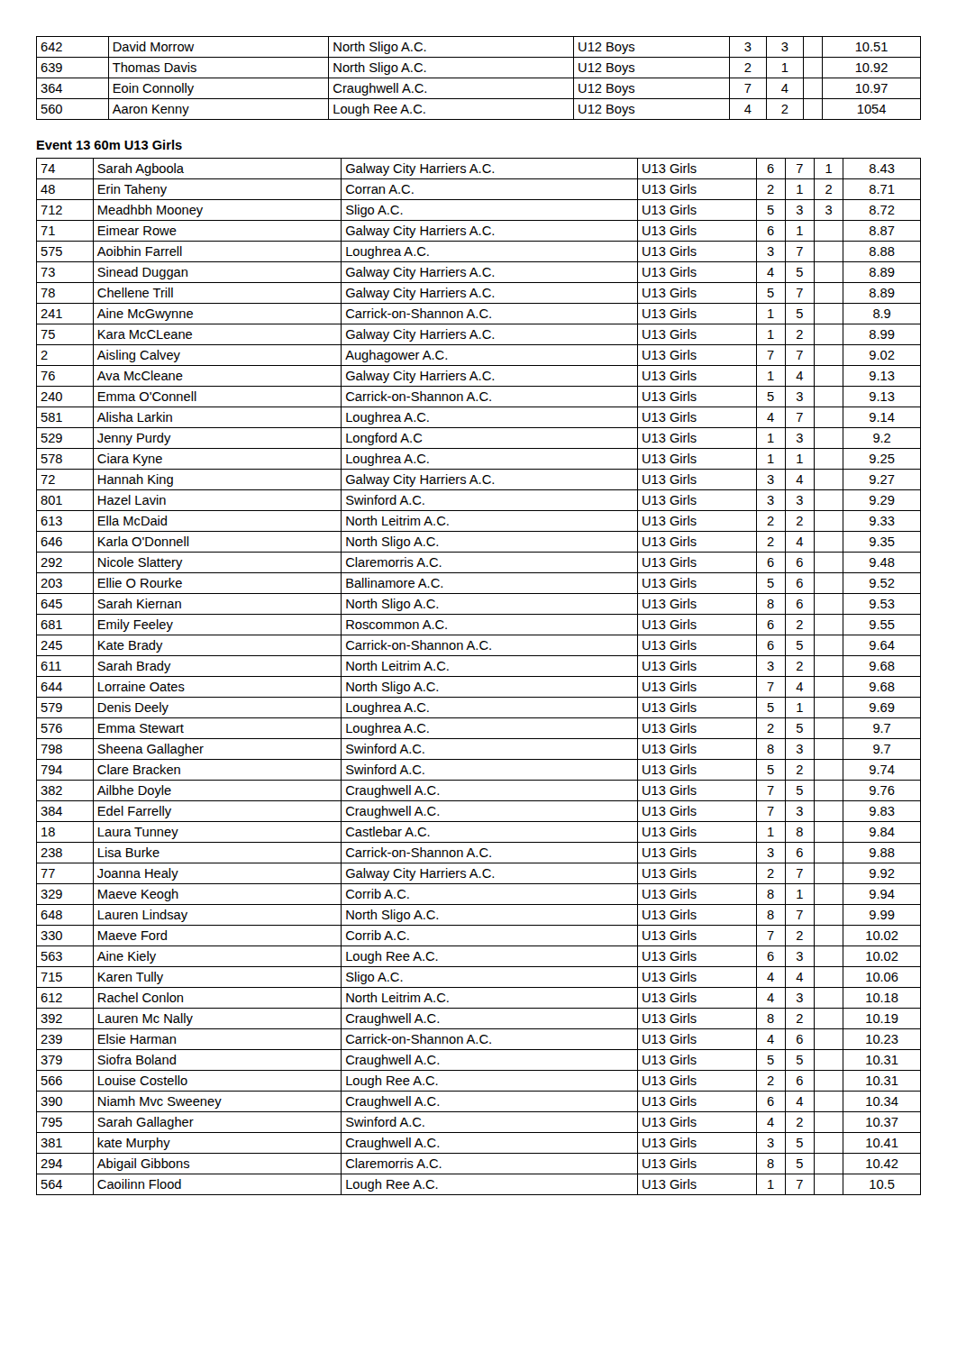| 642 | David Morrow | North Sligo A.C. | U12 Boys | 3 | 3 | | 10.51 |
| 639 | Thomas Davis | North Sligo A.C. | U12 Boys | 2 | 1 | | 10.92 |
| 364 | Eoin Connolly | Craughwell A.C. | U12 Boys | 7 | 4 | | 10.97 |
| 560 | Aaron Kenny | Lough Ree A.C. | U12 Boys | 4 | 2 | | 1054 |
Event 13 60m U13 Girls
| 74 | Sarah Agboola | Galway City Harriers A.C. | U13 Girls | 6 | 7 | 1 | 8.43 |
| 48 | Erin Taheny | Corran A.C. | U13 Girls | 2 | 1 | 2 | 8.71 |
| 712 | Meadhbh Mooney | Sligo A.C. | U13 Girls | 5 | 3 | 3 | 8.72 |
| 71 | Eimear Rowe | Galway City Harriers A.C. | U13 Girls | 6 | 1 | | 8.87 |
| 575 | Aoibhin Farrell | Loughrea A.C. | U13 Girls | 3 | 7 | | 8.88 |
| 73 | Sinead Duggan | Galway City Harriers A.C. | U13 Girls | 4 | 5 | | 8.89 |
| 78 | Chellene Trill | Galway City Harriers A.C. | U13 Girls | 5 | 7 | | 8.89 |
| 241 | Aine McGwynne | Carrick-on-Shannon A.C. | U13 Girls | 1 | 5 | | 8.9 |
| 75 | Kara McCLeane | Galway City Harriers A.C. | U13 Girls | 1 | 2 | | 8.99 |
| 2 | Aisling Calvey | Aughagower A.C. | U13 Girls | 7 | 7 | | 9.02 |
| 76 | Ava McCleane | Galway City Harriers A.C. | U13 Girls | 1 | 4 | | 9.13 |
| 240 | Emma O'Connell | Carrick-on-Shannon A.C. | U13 Girls | 5 | 3 | | 9.13 |
| 581 | Alisha Larkin | Loughrea A.C. | U13 Girls | 4 | 7 | | 9.14 |
| 529 | Jenny Purdy | Longford A.C | U13 Girls | 1 | 3 | | 9.2 |
| 578 | Ciara Kyne | Loughrea A.C. | U13 Girls | 1 | 1 | | 9.25 |
| 72 | Hannah King | Galway City Harriers A.C. | U13 Girls | 3 | 4 | | 9.27 |
| 801 | Hazel Lavin | Swinford A.C. | U13 Girls | 3 | 3 | | 9.29 |
| 613 | Ella McDaid | North Leitrim A.C. | U13 Girls | 2 | 2 | | 9.33 |
| 646 | Karla O'Donnell | North Sligo A.C. | U13 Girls | 2 | 4 | | 9.35 |
| 292 | Nicole Slattery | Claremorris A.C. | U13 Girls | 6 | 6 | | 9.48 |
| 203 | Ellie O Rourke | Ballinamore A.C. | U13 Girls | 5 | 6 | | 9.52 |
| 645 | Sarah Kiernan | North Sligo A.C. | U13 Girls | 8 | 6 | | 9.53 |
| 681 | Emily Feeley | Roscommon A.C. | U13 Girls | 6 | 2 | | 9.55 |
| 245 | Kate Brady | Carrick-on-Shannon A.C. | U13 Girls | 6 | 5 | | 9.64 |
| 611 | Sarah Brady | North Leitrim A.C. | U13 Girls | 3 | 2 | | 9.68 |
| 644 | Lorraine Oates | North Sligo A.C. | U13 Girls | 7 | 4 | | 9.68 |
| 579 | Denis Deely | Loughrea A.C. | U13 Girls | 5 | 1 | | 9.69 |
| 576 | Emma Stewart | Loughrea A.C. | U13 Girls | 2 | 5 | | 9.7 |
| 798 | Sheena Gallagher | Swinford A.C. | U13 Girls | 8 | 3 | | 9.7 |
| 794 | Clare Bracken | Swinford A.C. | U13 Girls | 5 | 2 | | 9.74 |
| 382 | Ailbhe Doyle | Craughwell A.C. | U13 Girls | 7 | 5 | | 9.76 |
| 384 | Edel Farrelly | Craughwell A.C. | U13 Girls | 7 | 3 | | 9.83 |
| 18 | Laura Tunney | Castlebar A.C. | U13 Girls | 1 | 8 | | 9.84 |
| 238 | Lisa Burke | Carrick-on-Shannon A.C. | U13 Girls | 3 | 6 | | 9.88 |
| 77 | Joanna Healy | Galway City Harriers A.C. | U13 Girls | 2 | 7 | | 9.92 |
| 329 | Maeve Keogh | Corrib A.C. | U13 Girls | 8 | 1 | | 9.94 |
| 648 | Lauren Lindsay | North Sligo A.C. | U13 Girls | 8 | 7 | | 9.99 |
| 330 | Maeve Ford | Corrib A.C. | U13 Girls | 7 | 2 | | 10.02 |
| 563 | Aine Kiely | Lough Ree A.C. | U13 Girls | 6 | 3 | | 10.02 |
| 715 | Karen Tully | Sligo A.C. | U13 Girls | 4 | 4 | | 10.06 |
| 612 | Rachel Conlon | North Leitrim A.C. | U13 Girls | 4 | 3 | | 10.18 |
| 392 | Lauren Mc Nally | Craughwell A.C. | U13 Girls | 8 | 2 | | 10.19 |
| 239 | Elsie Harman | Carrick-on-Shannon A.C. | U13 Girls | 4 | 6 | | 10.23 |
| 379 | Siofra Boland | Craughwell A.C. | U13 Girls | 5 | 5 | | 10.31 |
| 566 | Louise Costello | Lough Ree A.C. | U13 Girls | 2 | 6 | | 10.31 |
| 390 | Niamh Mvc Sweeney | Craughwell A.C. | U13 Girls | 6 | 4 | | 10.34 |
| 795 | Sarah Gallagher | Swinford A.C. | U13 Girls | 4 | 2 | | 10.37 |
| 381 | kate Murphy | Craughwell A.C. | U13 Girls | 3 | 5 | | 10.41 |
| 294 | Abigail Gibbons | Claremorris A.C. | U13 Girls | 8 | 5 | | 10.42 |
| 564 | Caoilinn Flood | Lough Ree A.C. | U13 Girls | 1 | 7 | | 10.5 |